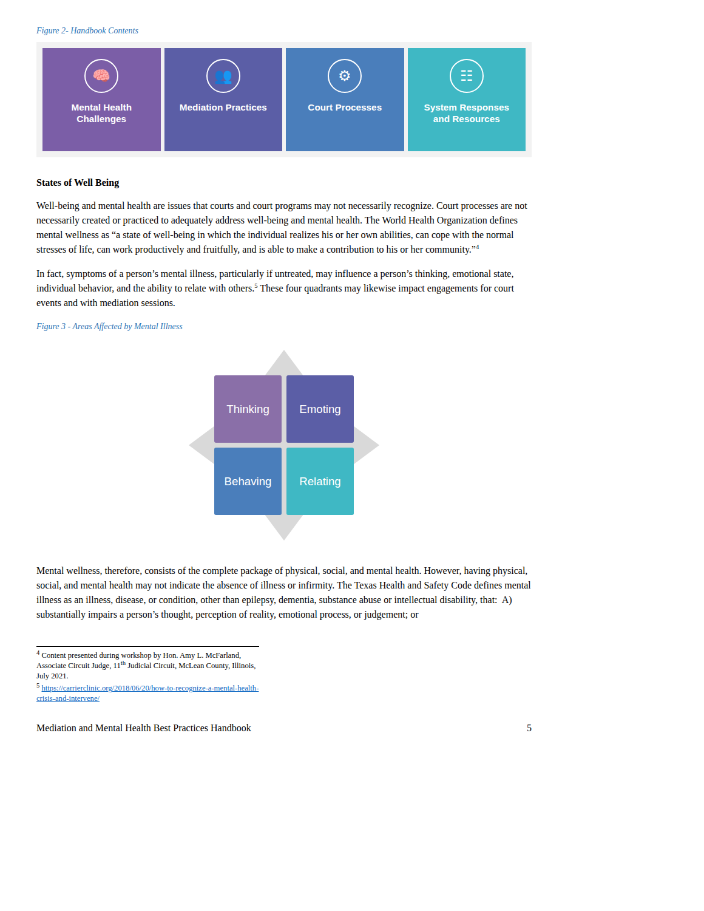Figure 2- Handbook Contents
🧠
Mental Health
Challenges
👥
Mediation Practices
⚙
Court Processes
☷
System Responses
and Resources
States of Well Being
Well-being and mental health are issues that courts and court programs may not necessarily recognize. Court processes are not necessarily created or practiced to adequately address well-being and mental health. The World Health Organization defines mental wellness as “a state of well-being in which the individual realizes his or her own abilities, can cope with the normal stresses of life, can work productively and fruitfully, and is able to make a contribution to his or her community.”4
In fact, symptoms of a person’s mental illness, particularly if untreated, may influence a person’s thinking, emotional state, individual behavior, and the ability to relate with others.5 These four quadrants may likewise impact engagements for court events and with mediation sessions.
Figure 3 - Areas Affected by Mental Illness
Thinking
Emoting
Behaving
Relating
Mental wellness, therefore, consists of the complete package of physical, social, and mental health. However, having physical, social, and mental health may not indicate the absence of illness or infirmity. The Texas Health and Safety Code defines mental illness as an illness, disease, or condition, other than epilepsy, dementia, substance abuse or intellectual disability, that: A) substantially impairs a person’s thought, perception of reality, emotional process, or judgement; or
4 Content presented during workshop by Hon. Amy L. McFarland, Associate Circuit Judge, 11th Judicial Circuit, McLean County, Illinois, July 2021.
5 https://carrierclinic.org/2018/06/20/how-to-recognize-a-mental-health-crisis-and-intervene/
Mediation and Mental Health Best Practices Handbook 5